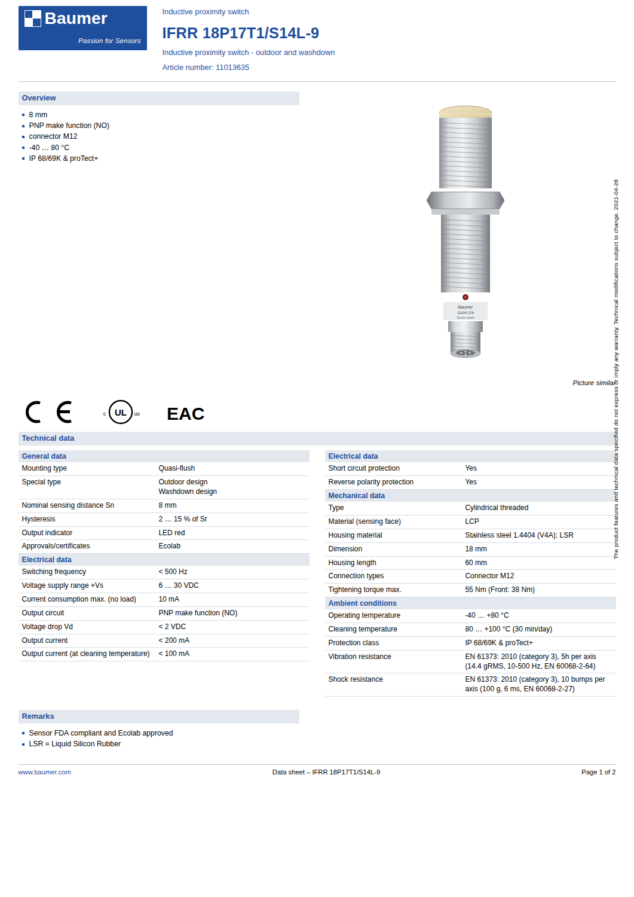Baumer
Passion for Sensors
Inductive proximity switch
IFRR 18P17T1/S14L-9
Inductive proximity switch - outdoor and washdown
Article number: 11013635
Overview
8 mm
PNP make function (NO)
connector M12
-40 … 80 °C
IP 68/69K & proTect+
Baumer 11194 278 Swiss made
Picture similar
UL c us EAC
Technical data
General data
| Mounting type | Quasi-flush |
| Special type | Outdoor design Washdown design |
| Nominal sensing distance Sn | 8 mm |
| Hysteresis | 2 … 15 % of Sr |
| Output indicator | LED red |
| Approvals/certificates | Ecolab |
Electrical data
| Switching frequency | < 500 Hz |
| Voltage supply range +Vs | 6 … 30 VDC |
| Current consumption max. (no load) | 10 mA |
| Output circuit | PNP make function (NO) |
| Voltage drop Vd | < 2 VDC |
| Output current | < 200 mA |
| Output current (at cleaning temperature) | < 100 mA |
Electrical data
| Short circuit protection | Yes |
| Reverse polarity protection | Yes |
Mechanical data
| Type | Cylindrical threaded |
| Material (sensing face) | LCP |
| Housing material | Stainless steel 1.4404 (V4A); LSR |
| Dimension | 18 mm |
| Housing length | 60 mm |
| Connection types | Connector M12 |
| Tightening torque max. | 55 Nm (Front: 38 Nm) |
Ambient conditions
| Operating temperature | -40 … +80 °C |
| Cleaning temperature | 80 … +100 °C (30 min/day) |
| Protection class | IP 68/69K & proTect+ |
| Vibration resistance | EN 61373: 2010 (category 3), 5h per axis (14.4 gRMS, 10-500 Hz, EN 60068-2-64) |
| Shock resistance | EN 61373: 2010 (category 3), 10 bumps per axis (100 g, 6 ms, EN 60068-2-27) |
Remarks
Sensor FDA compliant and Ecolab approved
LSR = Liquid Silicon Rubber
The product features and technical data specified do not express or imply any warranty. Technical modifications subject to change. 2021-04-28
www.baumer.com Data sheet – IFRR 18P17T1/S14L-9 Page 1 of 2